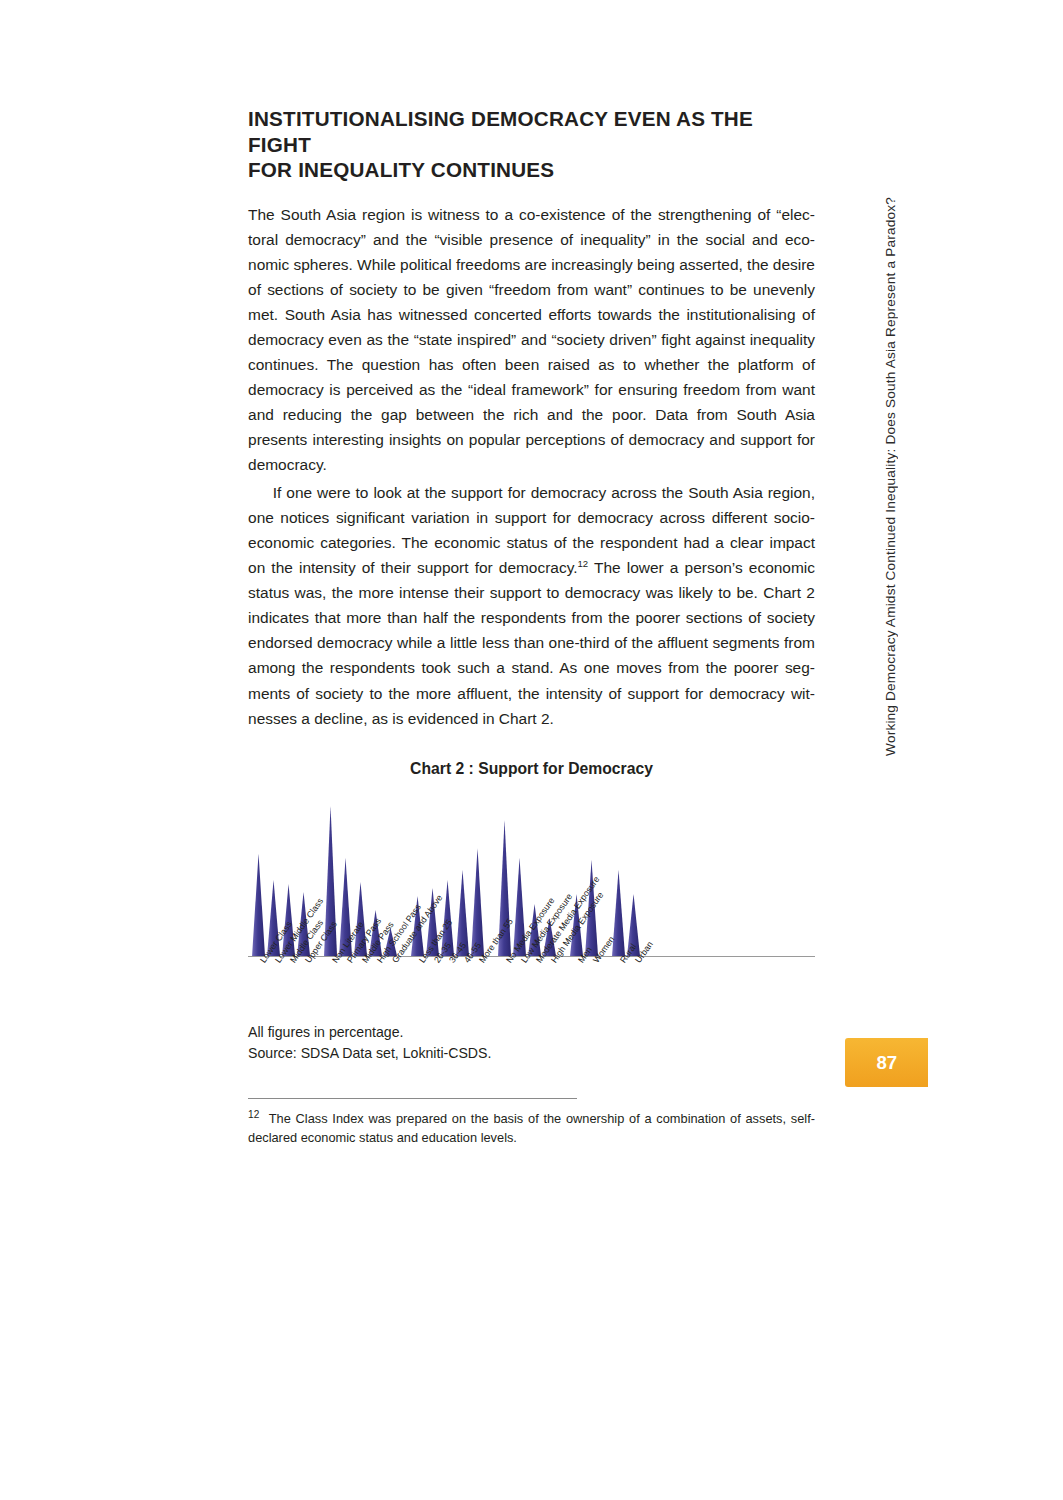Institutionalising Democracy Even as the Fight
for Inequality Continues
The South Asia region is witness to a co-existence of the strengthening of “electoral democracy” and the “visible presence of inequality” in the social and economic spheres. While political freedoms are increasingly being asserted, the desire of sections of society to be given “freedom from want” continues to be unevenly met. South Asia has witnessed concerted efforts towards the institutionalising of democracy even as the “state inspired” and “society driven” fight against inequality continues. The question has often been raised as to whether the platform of democracy is perceived as the “ideal framework” for ensuring freedom from want and reducing the gap between the rich and the poor. Data from South Asia presents interesting insights on popular perceptions of democracy and support for democracy.
If one were to look at the support for democracy across the South Asia region, one notices significant variation in support for democracy across different socio-economic categories. The economic status of the respondent had a clear impact on the intensity of their support for democracy.12 The lower a person’s economic status was, the more intense their support to democracy was likely to be. Chart 2 indicates that more than half the respondents from the poorer sections of society endorsed democracy while a little less than one-third of the affluent segments from among the respondents took such a stand. As one moves from the poorer segments of society to the more affluent, the intensity of support for democracy witnesses a decline, as is evidenced in Chart 2.
Chart 2 : Support for Democracy
51
38
36
32
75
49
37
23
14
30
34
38
43
54
68
49
26
19
31
48
43
31
Lower Class
Lower Middle Class
Middle Class
Upper Class
Non Literate
Primary Pass
Middle Pass
High School Pass
Graduate and Above
Less than 25
26-35
36-45
46-55
More than 55
No Media Exposure
Low Media Exposure
Moderate Media Exposure
High Media Exposure
Men
Women
Rural
Urban
All figures in percentage.
Source: SDSA Data set, Lokniti-CSDS.
12 The Class Index was prepared on the basis of the ownership of a combination of assets, self-declared economic status and education levels.
Working Democracy Amidst Continued Inequality: Does South Asia Represent a Paradox?
87